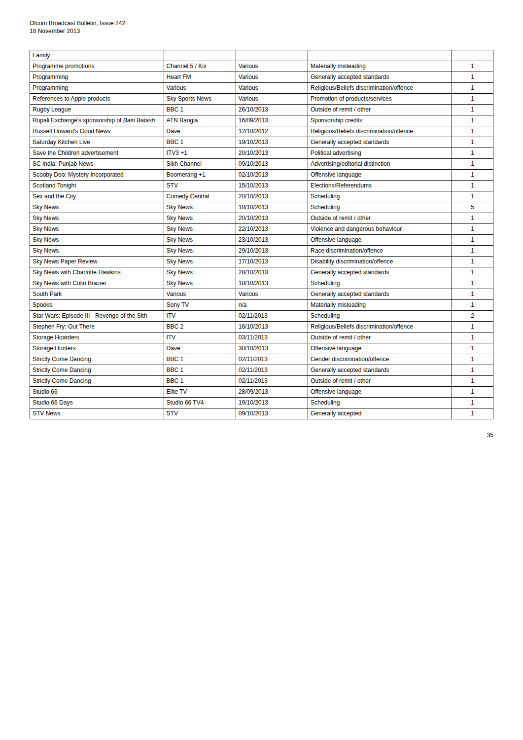Ofcom Broadcast Bulletin, Issue 242
18 November 2013
| Family | | | | |
| Programme promotions | Channel 5 / Kix | Various | Materially misleading | 1 |
| Programming | Heart FM | Various | Generally accepted standards | 1 |
| Programming | Various | Various | Religious/Beliefs discrimination/offence | 1 |
| References to Apple products | Sky Sports News | Various | Promotion of products/services | 1 |
| Rugby League | BBC 1 | 26/10/2013 | Outside of remit / other | 1 |
| Rupali Exchange's sponsorship of Bairi Batash | ATN Bangla | 16/09/2013 | Sponsorship credits | 1 |
| Russell Howard's Good News | Dave | 12/10/2012 | Religious/Beliefs discrimination/offence | 1 |
| Saturday Kitchen Live | BBC 1 | 19/10/2013 | Generally accepted standards | 1 |
| Save the Children advertisement | ITV3 +1 | 20/10/2013 | Political advertising | 1 |
| SC India: Punjab News | Sikh Channel | 09/10/2013 | Advertising/editorial distinction | 1 |
| Scooby Doo: Mystery Incorporated | Boomerang +1 | 02/10/2013 | Offensive language | 1 |
| Scotland Tonight | STV | 15/10/2013 | Elections/Referendums | 1 |
| Sex and the City | Comedy Central | 20/10/2013 | Scheduling | 1 |
| Sky News | Sky News | 18/10/2013 | Scheduling | 5 |
| Sky News | Sky News | 20/10/2013 | Outside of remit / other | 1 |
| Sky News | Sky News | 22/10/2013 | Violence and dangerous behaviour | 1 |
| Sky News | Sky News | 23/10/2013 | Offensive language | 1 |
| Sky News | Sky News | 29/10/2013 | Race discrimination/offence | 1 |
| Sky News Paper Review | Sky News | 17/10/2013 | Disability discrimination/offence | 1 |
| Sky News with Charlotte Hawkins | Sky News | 28/10/2013 | Generally accepted standards | 1 |
| Sky News with Colin Brazier | Sky News | 18/10/2013 | Scheduling | 1 |
| South Park | Various | Various | Generally accepted standards | 1 |
| Spooks | Sony TV | n/a | Materially misleading | 1 |
| Star Wars: Episode III - Revenge of the Sith | ITV | 02/11/2013 | Scheduling | 2 |
| Stephen Fry: Out There | BBC 2 | 16/10/2013 | Religious/Beliefs discrimination/offence | 1 |
| Storage Hoarders | ITV | 03/11/2013 | Outside of remit / other | 1 |
| Storage Hunters | Dave | 30/10/2013 | Offensive language | 1 |
| Strictly Come Dancing | BBC 1 | 02/11/2013 | Gender discrimination/offence | 1 |
| Strictly Come Dancing | BBC 1 | 02/11/2013 | Generally accepted standards | 1 |
| Strictly Come Dancing | BBC 1 | 02/11/2013 | Outside of remit / other | 1 |
| Studio 66 | Elite TV | 28/09/2013 | Offensive language | 1 |
| Studio 66 Days | Studio 66 TV4 | 19/10/2013 | Scheduling | 1 |
| STV News | STV | 09/10/2013 | Generally accepted | 1 |
35